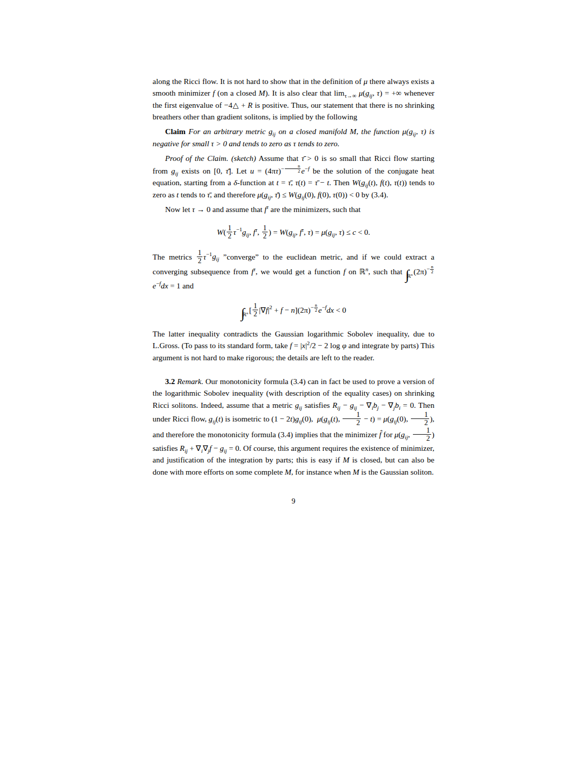along the Ricci flow. It is not hard to show that in the definition of μ there always exists a smooth minimizer f (on a closed M). It is also clear that limτ→∞ μ(gij, τ) = +∞ whenever the first eigenvalue of −4△ + R is positive. Thus, our statement that there is no shrinking breathers other than gradient solitons, is implied by the following
Claim For an arbitrary metric gij on a closed manifold M, the function μ(gij, τ) is negative for small τ > 0 and tends to zero as τ tends to zero.
Proof of the Claim. (sketch) Assume that τ̄ > 0 is so small that Ricci flow starting from gij exists on [0, τ̄]. Let u = (4πτ)−n 2e−f be the solution of the conjugate heat equation, starting from a δ-function at t = τ̄, τ(t) = τ̄ − t. Then W(gij(t), f(t), τ(t)) tends to zero as t tends to τ̄, and therefore μ(gij, τ̄) ≤ W(gij(0), f(0), τ(0)) < 0 by (3.4).
Now let τ → 0 and assume that fτ are the minimizers, such that
W(12 τ−1gij, fτ, 12) = W(gij, fτ, τ) = μ(gij, τ) ≤ c < 0.
The metrics 12 τ−1gij ”converge” to the euclidean metric, and if we could extract a converging subsequence from fτ, we would get a function f on ℝn, such that ∫ℝn(2π)−n 2e−fdx = 1 and
∫ℝn[12|∇f|2 + f − n](2π)−n 2e−fdx < 0
The latter inequality contradicts the Gaussian logarithmic Sobolev inequality, due to L.Gross. (To pass to its standard form, take f = |x|2/2 − 2 log φ and integrate by parts) This argument is not hard to make rigorous; the details are left to the reader.
3.2 Remark. Our monotonicity formula (3.4) can in fact be used to prove a version of the logarithmic Sobolev inequality (with description of the equality cases) on shrinking Ricci solitons. Indeed, assume that a metric gij satisfies Rij − gij − ∇ibj − ∇jbi = 0. Then under Ricci flow, gij(t) is isometric to (1 − 2t)gij(0), μ(gij(t), 12 − t) = μ(gij(0), 12), and therefore the monotonicity formula (3.4) implies that the minimizer f̂ for μ(gij, 12) satisfies Rij + ∇i∇jf − gij = 0. Of course, this argument requires the existence of minimizer, and justification of the integration by parts; this is easy if M is closed, but can also be done with more efforts on some complete M, for instance when M is the Gaussian soliton.
9